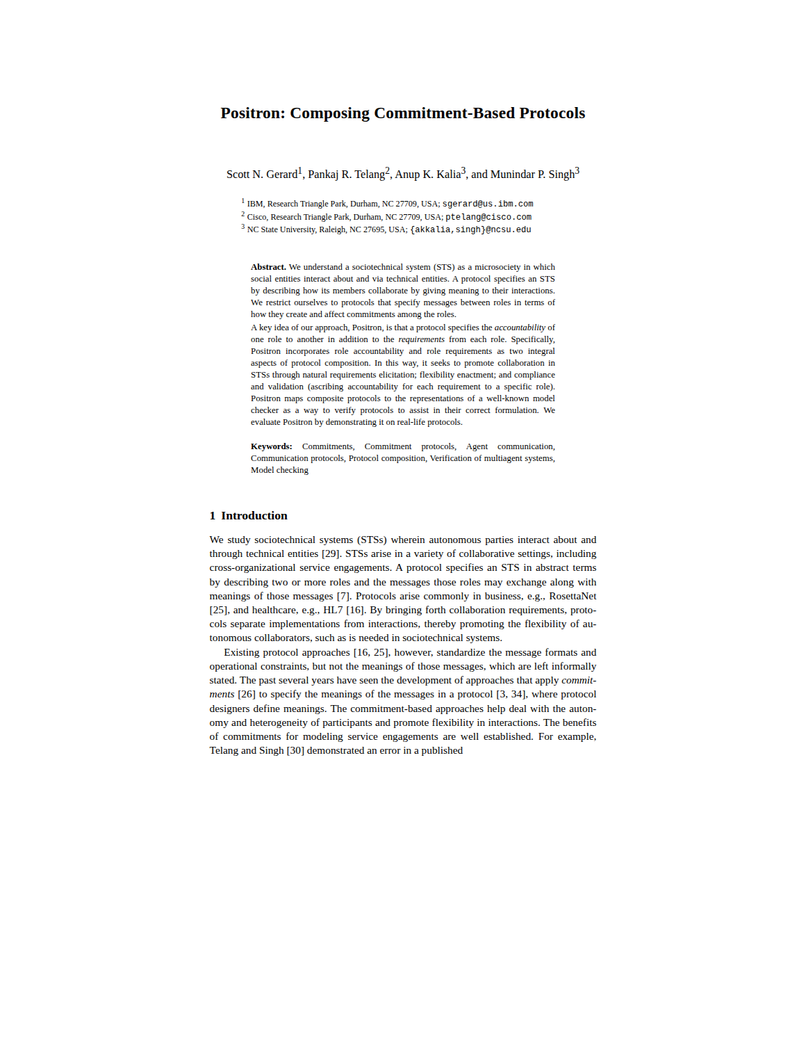Positron: Composing Commitment-Based Protocols
Scott N. Gerard1, Pankaj R. Telang2, Anup K. Kalia3, and Munindar P. Singh3
1 IBM, Research Triangle Park, Durham, NC 27709, USA; sgerard@us.ibm.com
2 Cisco, Research Triangle Park, Durham, NC 27709, USA; ptelang@cisco.com
3 NC State University, Raleigh, NC 27695, USA; {akkalia,singh}@ncsu.edu
Abstract. We understand a sociotechnical system (STS) as a microsociety in which social entities interact about and via technical entities. A protocol specifies an STS by describing how its members collaborate by giving meaning to their interactions. We restrict ourselves to protocols that specify messages between roles in terms of how they create and affect commitments among the roles.
A key idea of our approach, Positron, is that a protocol specifies the accountability of one role to another in addition to the requirements from each role. Specifically, Positron incorporates role accountability and role requirements as two integral aspects of protocol composition. In this way, it seeks to promote collaboration in STSs through natural requirements elicitation; flexibility enactment; and compliance and validation (ascribing accountability for each requirement to a specific role). Positron maps composite protocols to the representations of a well-known model checker as a way to verify protocols to assist in their correct formulation. We evaluate Positron by demonstrating it on real-life protocols.
Keywords: Commitments, Commitment protocols, Agent communication, Communication protocols, Protocol composition, Verification of multiagent systems, Model checking
1 Introduction
We study sociotechnical systems (STSs) wherein autonomous parties interact about and through technical entities [29]. STSs arise in a variety of collaborative settings, including cross-organizational service engagements. A protocol specifies an STS in abstract terms by describing two or more roles and the messages those roles may exchange along with meanings of those messages [7]. Protocols arise commonly in business, e.g., RosettaNet [25], and healthcare, e.g., HL7 [16]. By bringing forth collaboration requirements, protocols separate implementations from interactions, thereby promoting the flexibility of autonomous collaborators, such as is needed in sociotechnical systems.
Existing protocol approaches [16, 25], however, standardize the message formats and operational constraints, but not the meanings of those messages, which are left informally stated. The past several years have seen the development of approaches that apply commitments [26] to specify the meanings of the messages in a protocol [3, 34], where protocol designers define meanings. The commitment-based approaches help deal with the autonomy and heterogeneity of participants and promote flexibility in interactions. The benefits of commitments for modeling service engagements are well established. For example, Telang and Singh [30] demonstrated an error in a published